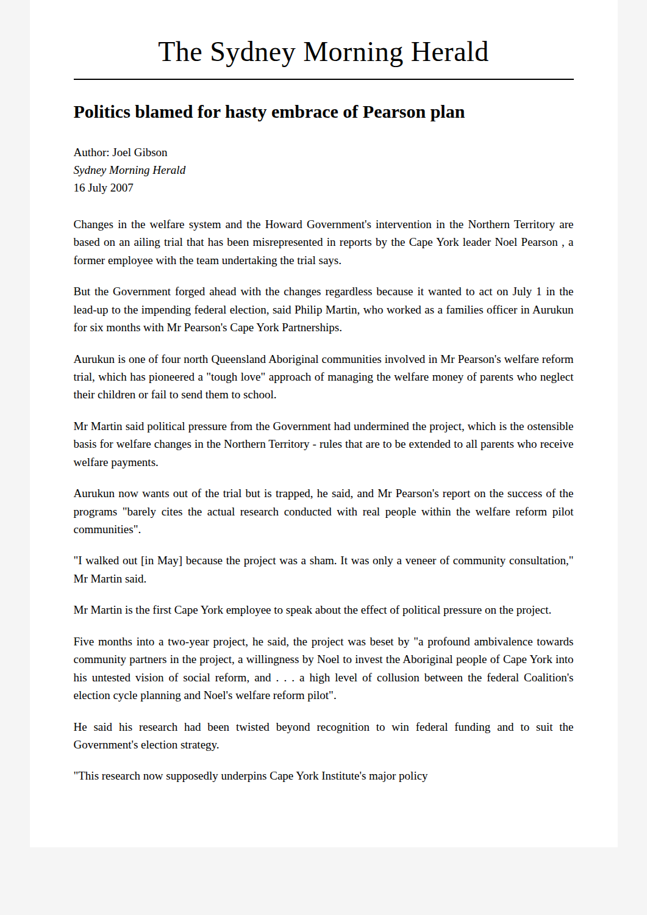The Sydney Morning Herald
Politics blamed for hasty embrace of Pearson plan
Author: Joel Gibson
Sydney Morning Herald
16 July 2007
Changes in the welfare system and the Howard Government's intervention in the Northern Territory are based on an ailing trial that has been misrepresented in reports by the Cape York leader Noel Pearson , a former employee with the team undertaking the trial says.
But the Government forged ahead with the changes regardless because it wanted to act on July 1 in the lead-up to the impending federal election, said Philip Martin, who worked as a families officer in Aurukun for six months with Mr Pearson's Cape York Partnerships.
Aurukun is one of four north Queensland Aboriginal communities involved in Mr Pearson's welfare reform trial, which has pioneered a "tough love" approach of managing the welfare money of parents who neglect their children or fail to send them to school.
Mr Martin said political pressure from the Government had undermined the project, which is the ostensible basis for welfare changes in the Northern Territory - rules that are to be extended to all parents who receive welfare payments.
Aurukun now wants out of the trial but is trapped, he said, and Mr Pearson's report on the success of the programs "barely cites the actual research conducted with real people within the welfare reform pilot communities".
"I walked out [in May] because the project was a sham. It was only a veneer of community consultation," Mr Martin said.
Mr Martin is the first Cape York employee to speak about the effect of political pressure on the project.
Five months into a two-year project, he said, the project was beset by "a profound ambivalence towards community partners in the project, a willingness by Noel to invest the Aboriginal people of Cape York into his untested vision of social reform, and . . . a high level of collusion between the federal Coalition's election cycle planning and Noel's welfare reform pilot".
He said his research had been twisted beyond recognition to win federal funding and to suit the Government's election strategy.
"This research now supposedly underpins Cape York Institute's major policy